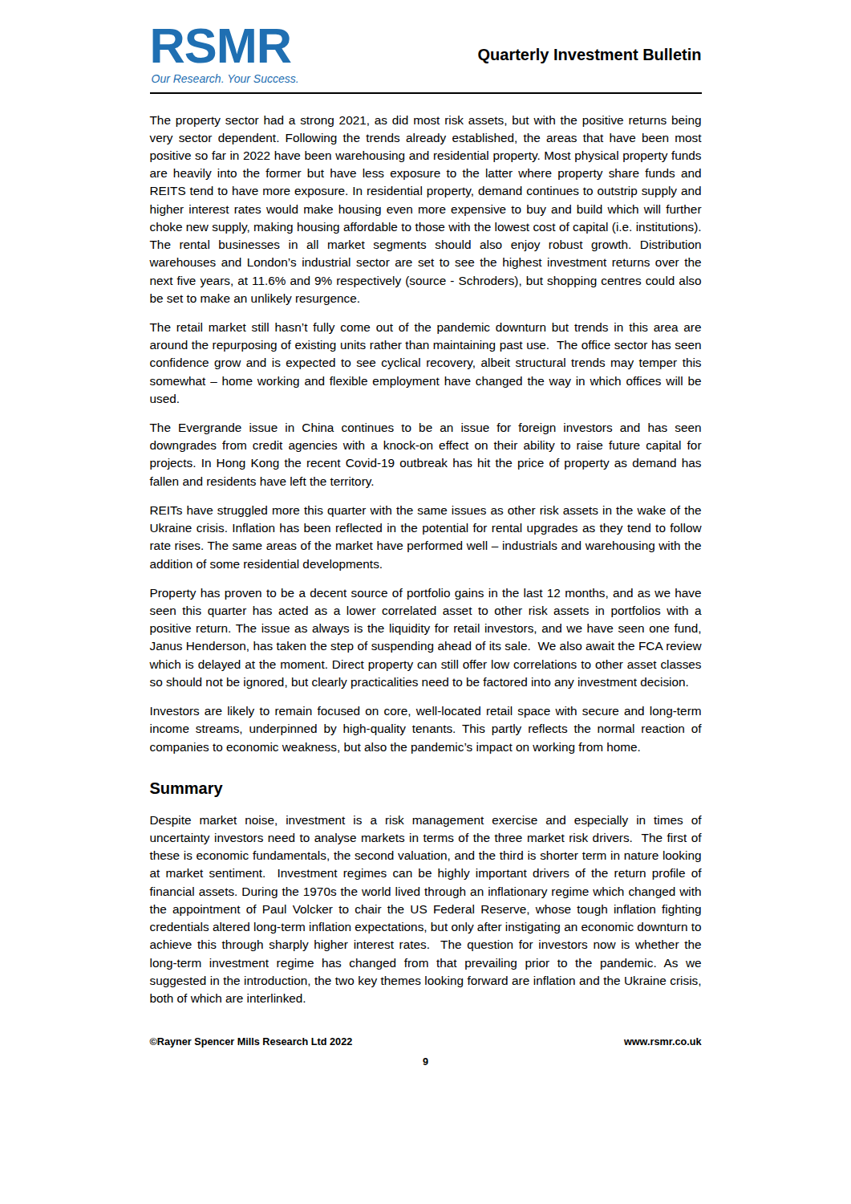RSMR
Our Research. Your Success.
Quarterly Investment Bulletin
The property sector had a strong 2021, as did most risk assets, but with the positive returns being very sector dependent. Following the trends already established, the areas that have been most positive so far in 2022 have been warehousing and residential property. Most physical property funds are heavily into the former but have less exposure to the latter where property share funds and REITS tend to have more exposure. In residential property, demand continues to outstrip supply and higher interest rates would make housing even more expensive to buy and build which will further choke new supply, making housing affordable to those with the lowest cost of capital (i.e. institutions). The rental businesses in all market segments should also enjoy robust growth. Distribution warehouses and London’s industrial sector are set to see the highest investment returns over the next five years, at 11.6% and 9% respectively (source - Schroders), but shopping centres could also be set to make an unlikely resurgence.
The retail market still hasn’t fully come out of the pandemic downturn but trends in this area are around the repurposing of existing units rather than maintaining past use. The office sector has seen confidence grow and is expected to see cyclical recovery, albeit structural trends may temper this somewhat – home working and flexible employment have changed the way in which offices will be used.
The Evergrande issue in China continues to be an issue for foreign investors and has seen downgrades from credit agencies with a knock-on effect on their ability to raise future capital for projects. In Hong Kong the recent Covid-19 outbreak has hit the price of property as demand has fallen and residents have left the territory.
REITs have struggled more this quarter with the same issues as other risk assets in the wake of the Ukraine crisis. Inflation has been reflected in the potential for rental upgrades as they tend to follow rate rises. The same areas of the market have performed well – industrials and warehousing with the addition of some residential developments.
Property has proven to be a decent source of portfolio gains in the last 12 months, and as we have seen this quarter has acted as a lower correlated asset to other risk assets in portfolios with a positive return. The issue as always is the liquidity for retail investors, and we have seen one fund, Janus Henderson, has taken the step of suspending ahead of its sale. We also await the FCA review which is delayed at the moment. Direct property can still offer low correlations to other asset classes so should not be ignored, but clearly practicalities need to be factored into any investment decision.
Investors are likely to remain focused on core, well-located retail space with secure and long-term income streams, underpinned by high-quality tenants. This partly reflects the normal reaction of companies to economic weakness, but also the pandemic’s impact on working from home.
Summary
Despite market noise, investment is a risk management exercise and especially in times of uncertainty investors need to analyse markets in terms of the three market risk drivers. The first of these is economic fundamentals, the second valuation, and the third is shorter term in nature looking at market sentiment. Investment regimes can be highly important drivers of the return profile of financial assets. During the 1970s the world lived through an inflationary regime which changed with the appointment of Paul Volcker to chair the US Federal Reserve, whose tough inflation fighting credentials altered long-term inflation expectations, but only after instigating an economic downturn to achieve this through sharply higher interest rates. The question for investors now is whether the long-term investment regime has changed from that prevailing prior to the pandemic. As we suggested in the introduction, the two key themes looking forward are inflation and the Ukraine crisis, both of which are interlinked.
©Rayner Spencer Mills Research Ltd 2022 www.rsmr.co.uk
9